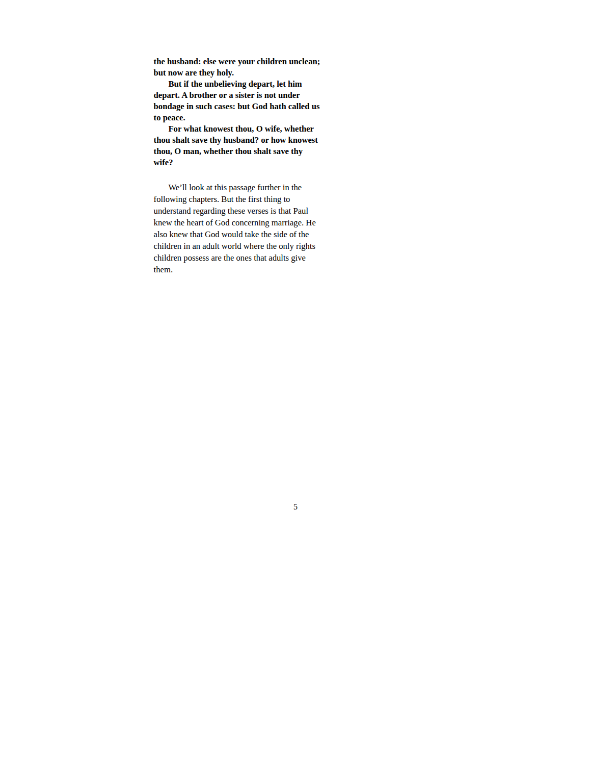the husband: else were your children unclean; but now are they holy.
But if the unbelieving depart, let him depart. A brother or a sister is not under bondage in such cases: but God hath called us to peace.
For what knowest thou, O wife, whether thou shalt save thy husband? or how knowest thou, O man, whether thou shalt save thy wife?
We’ll look at this passage further in the following chapters. But the first thing to understand regarding these verses is that Paul knew the heart of God concerning marriage. He also knew that God would take the side of the children in an adult world where the only rights children possess are the ones that adults give them.
5